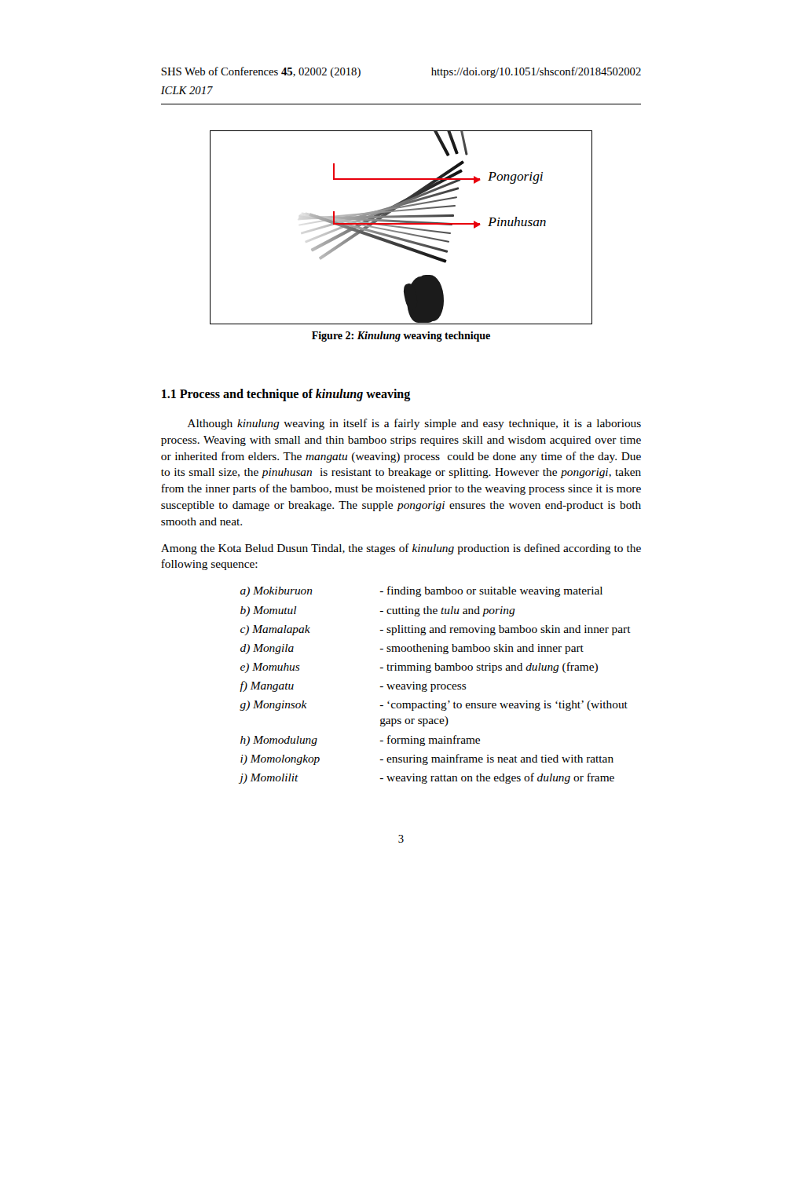SHS Web of Conferences 45, 02002 (2018)
ICLK 2017
https://doi.org/10.1051/shsconf/20184502002
Pongorigi
Pinuhusan
Figure 2: Kinulung weaving technique
1.1 Process and technique of kinulung weaving
Although kinulung weaving in itself is a fairly simple and easy technique, it is a laborious process. Weaving with small and thin bamboo strips requires skill and wisdom acquired over time or inherited from elders. The mangatu (weaving) process could be done any time of the day. Due to its small size, the pinuhusan is resistant to breakage or splitting. However the pongorigi, taken from the inner parts of the bamboo, must be moistened prior to the weaving process since it is more susceptible to damage or breakage. The supple pongorigi ensures the woven end-product is both smooth and neat.
Among the Kota Belud Dusun Tindal, the stages of kinulung production is defined according to the following sequence:
a) Mokiburuon
- finding bamboo or suitable weaving material
b) Momutul
- cutting the tulu and poring
c) Mamalapak
- splitting and removing bamboo skin and inner part
d) Mongila
- smoothening bamboo skin and inner part
e) Momuhus
- trimming bamboo strips and dulung (frame)
f) Mangatu
- weaving process
g) Monginsok
- ‘compacting’ to ensure weaving is ‘tight’ (without gaps or space)
h) Momodulung
- forming mainframe
i) Momolongkop
- ensuring mainframe is neat and tied with rattan
j) Momolilit
- weaving rattan on the edges of dulung or frame
3